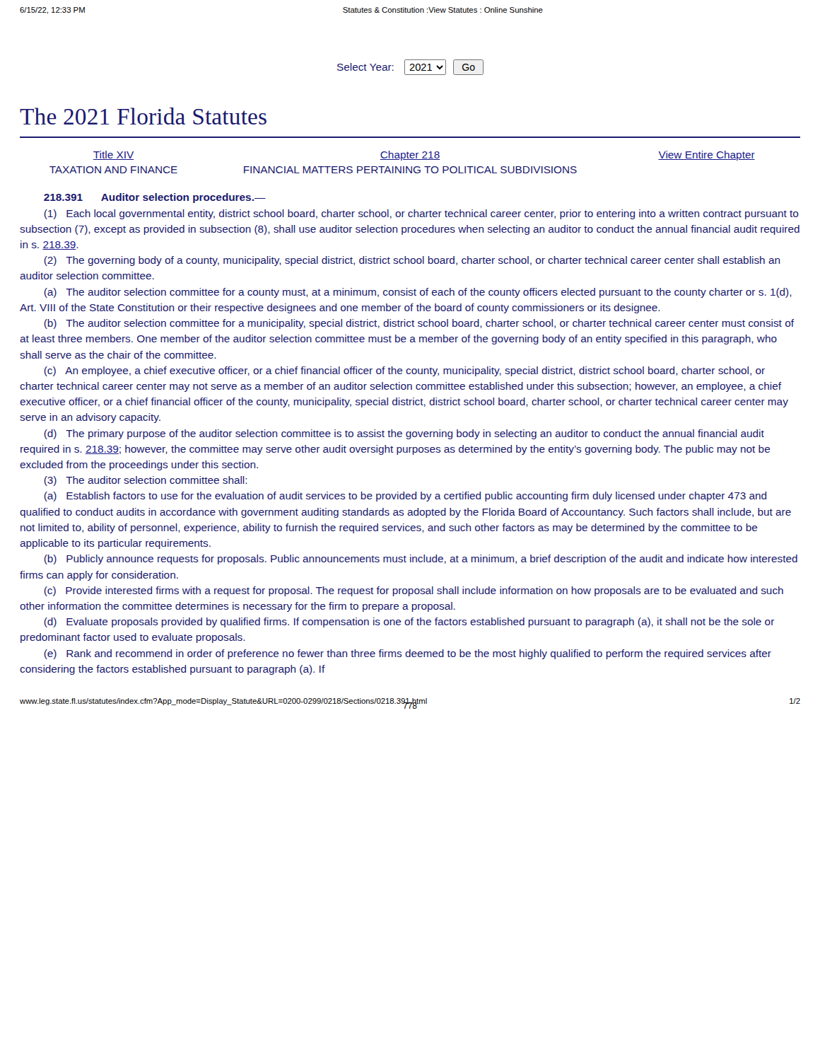6/15/22, 12:33 PM Statutes & Constitution :View Statutes : Online Sunshine
Select Year: 2021 Go
The 2021 Florida Statutes
| Title XIV TAXATION AND FINANCE | Chapter 218 FINANCIAL MATTERS PERTAINING TO POLITICAL SUBDIVISIONS | View Entire Chapter |
218.391 Auditor selection procedures.—
(1) Each local governmental entity, district school board, charter school, or charter technical career center, prior to entering into a written contract pursuant to subsection (7), except as provided in subsection (8), shall use auditor selection procedures when selecting an auditor to conduct the annual financial audit required in s. 218.39.
(2) The governing body of a county, municipality, special district, district school board, charter school, or charter technical career center shall establish an auditor selection committee.
(a) The auditor selection committee for a county must, at a minimum, consist of each of the county officers elected pursuant to the county charter or s. 1(d), Art. VIII of the State Constitution or their respective designees and one member of the board of county commissioners or its designee.
(b) The auditor selection committee for a municipality, special district, district school board, charter school, or charter technical career center must consist of at least three members. One member of the auditor selection committee must be a member of the governing body of an entity specified in this paragraph, who shall serve as the chair of the committee.
(c) An employee, a chief executive officer, or a chief financial officer of the county, municipality, special district, district school board, charter school, or charter technical career center may not serve as a member of an auditor selection committee established under this subsection; however, an employee, a chief executive officer, or a chief financial officer of the county, municipality, special district, district school board, charter school, or charter technical career center may serve in an advisory capacity.
(d) The primary purpose of the auditor selection committee is to assist the governing body in selecting an auditor to conduct the annual financial audit required in s. 218.39; however, the committee may serve other audit oversight purposes as determined by the entity’s governing body. The public may not be excluded from the proceedings under this section.
(3) The auditor selection committee shall:
(a) Establish factors to use for the evaluation of audit services to be provided by a certified public accounting firm duly licensed under chapter 473 and qualified to conduct audits in accordance with government auditing standards as adopted by the Florida Board of Accountancy. Such factors shall include, but are not limited to, ability of personnel, experience, ability to furnish the required services, and such other factors as may be determined by the committee to be applicable to its particular requirements.
(b) Publicly announce requests for proposals. Public announcements must include, at a minimum, a brief description of the audit and indicate how interested firms can apply for consideration.
(c) Provide interested firms with a request for proposal. The request for proposal shall include information on how proposals are to be evaluated and such other information the committee determines is necessary for the firm to prepare a proposal.
(d) Evaluate proposals provided by qualified firms. If compensation is one of the factors established pursuant to paragraph (a), it shall not be the sole or predominant factor used to evaluate proposals.
(e) Rank and recommend in order of preference no fewer than three firms deemed to be the most highly qualified to perform the required services after considering the factors established pursuant to paragraph (a). If
www.leg.state.fl.us/statutes/index.cfm?App_mode=Display_Statute&URL=0200-0299/0218/Sections/0218.391.html 1/2
778